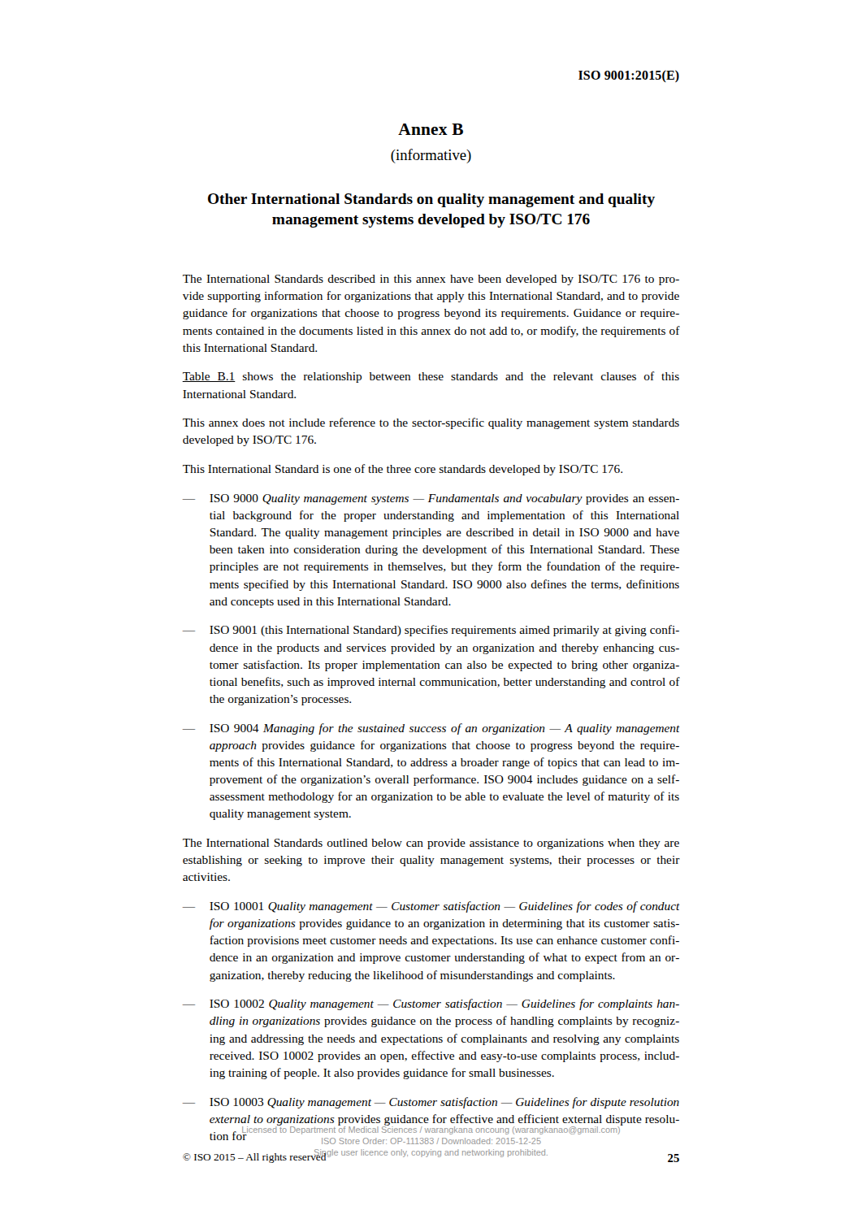ISO 9001:2015(E)
Annex B
(informative)
Other International Standards on quality management and quality management systems developed by ISO/TC 176
The International Standards described in this annex have been developed by ISO/TC 176 to provide supporting information for organizations that apply this International Standard, and to provide guidance for organizations that choose to progress beyond its requirements. Guidance or requirements contained in the documents listed in this annex do not add to, or modify, the requirements of this International Standard.
Table B.1 shows the relationship between these standards and the relevant clauses of this International Standard.
This annex does not include reference to the sector-specific quality management system standards developed by ISO/TC 176.
This International Standard is one of the three core standards developed by ISO/TC 176.
ISO 9000 Quality management systems — Fundamentals and vocabulary provides an essential background for the proper understanding and implementation of this International Standard. The quality management principles are described in detail in ISO 9000 and have been taken into consideration during the development of this International Standard. These principles are not requirements in themselves, but they form the foundation of the requirements specified by this International Standard. ISO 9000 also defines the terms, definitions and concepts used in this International Standard.
ISO 9001 (this International Standard) specifies requirements aimed primarily at giving confidence in the products and services provided by an organization and thereby enhancing customer satisfaction. Its proper implementation can also be expected to bring other organizational benefits, such as improved internal communication, better understanding and control of the organization’s processes.
ISO 9004 Managing for the sustained success of an organization — A quality management approach provides guidance for organizations that choose to progress beyond the requirements of this International Standard, to address a broader range of topics that can lead to improvement of the organization’s overall performance. ISO 9004 includes guidance on a self-assessment methodology for an organization to be able to evaluate the level of maturity of its quality management system.
The International Standards outlined below can provide assistance to organizations when they are establishing or seeking to improve their quality management systems, their processes or their activities.
ISO 10001 Quality management — Customer satisfaction — Guidelines for codes of conduct for organizations provides guidance to an organization in determining that its customer satisfaction provisions meet customer needs and expectations. Its use can enhance customer confidence in an organization and improve customer understanding of what to expect from an organization, thereby reducing the likelihood of misunderstandings and complaints.
ISO 10002 Quality management — Customer satisfaction — Guidelines for complaints handling in organizations provides guidance on the process of handling complaints by recognizing and addressing the needs and expectations of complainants and resolving any complaints received. ISO 10002 provides an open, effective and easy-to-use complaints process, including training of people. It also provides guidance for small businesses.
ISO 10003 Quality management — Customer satisfaction — Guidelines for dispute resolution external to organizations provides guidance for effective and efficient external dispute resolution for
Licensed to Department of Medical Sciences / warangkana oncoung (warangkanao@gmail.com)
ISO Store Order: OP-111383 / Downloaded: 2015-12-25
Single user licence only, copying and networking prohibited.
© ISO 2015 – All rights reserved 25